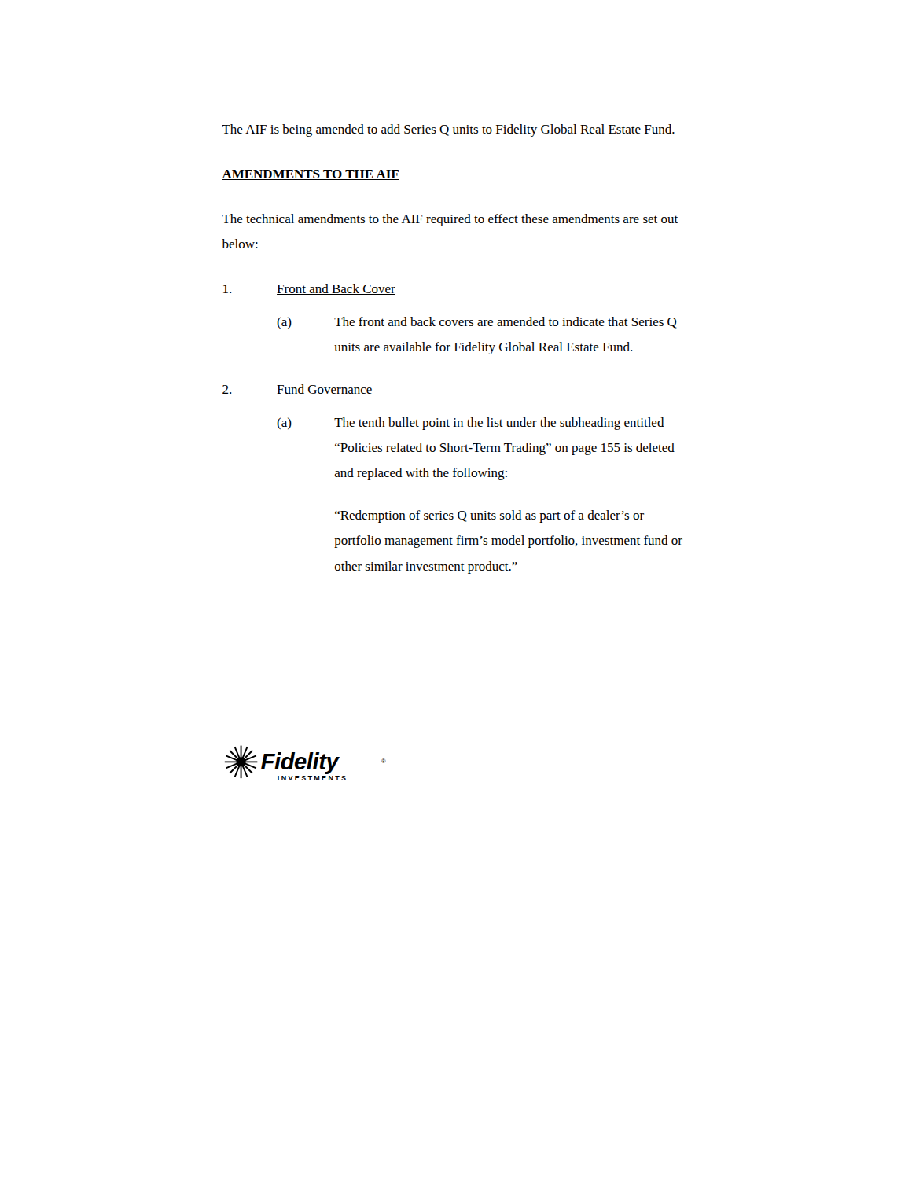The AIF is being amended to add Series Q units to Fidelity Global Real Estate Fund.
AMENDMENTS TO THE AIF
The technical amendments to the AIF required to effect these amendments are set out below:
1. Front and Back Cover
(a) The front and back covers are amended to indicate that Series Q units are available for Fidelity Global Real Estate Fund.
2. Fund Governance
(a) The tenth bullet point in the list under the subheading entitled “Policies related to Short-Term Trading” on page 155 is deleted and replaced with the following:
“Redemption of series Q units sold as part of a dealer’s or portfolio management firm’s model portfolio, investment fund or other similar investment product.”
Fidelity ® INVESTMENTS